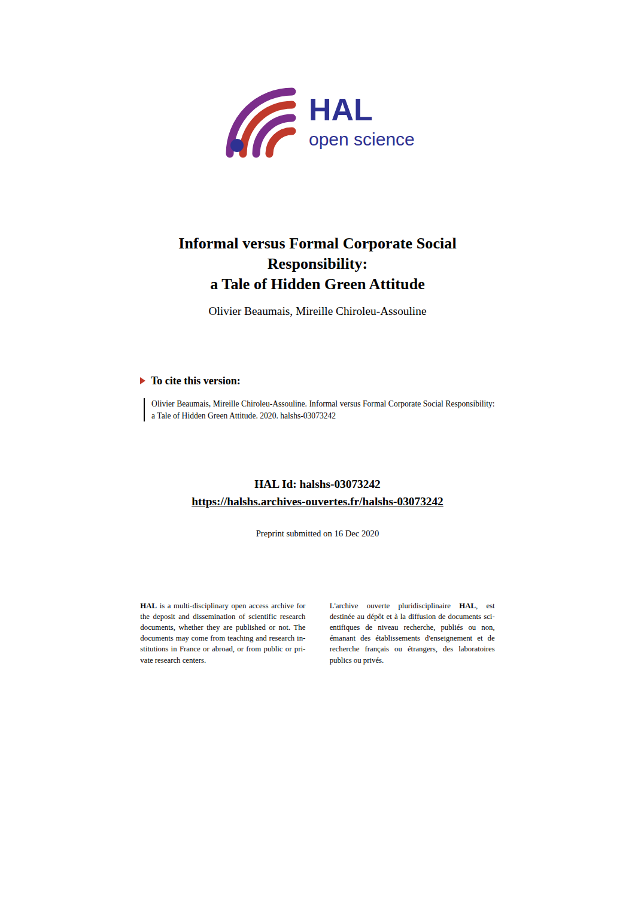HAL open science
Informal versus Formal Corporate Social Responsibility:
a Tale of Hidden Green Attitude
Olivier Beaumais, Mireille Chiroleu-Assouline
To cite this version:
Olivier Beaumais, Mireille Chiroleu-Assouline. Informal versus Formal Corporate Social Responsibility: a Tale of Hidden Green Attitude. 2020. halshs-03073242
HAL Id: halshs-03073242
https://halshs.archives-ouvertes.fr/halshs-03073242
Preprint submitted on 16 Dec 2020
HAL is a multi-disciplinary open access archive for the deposit and dissemination of scientific research documents, whether they are published or not. The documents may come from teaching and research institutions in France or abroad, or from public or private research centers.
L'archive ouverte pluridisciplinaire HAL, est destinée au dépôt et à la diffusion de documents scientifiques de niveau recherche, publiés ou non, émanant des établissements d'enseignement et de recherche français ou étrangers, des laboratoires publics ou privés.